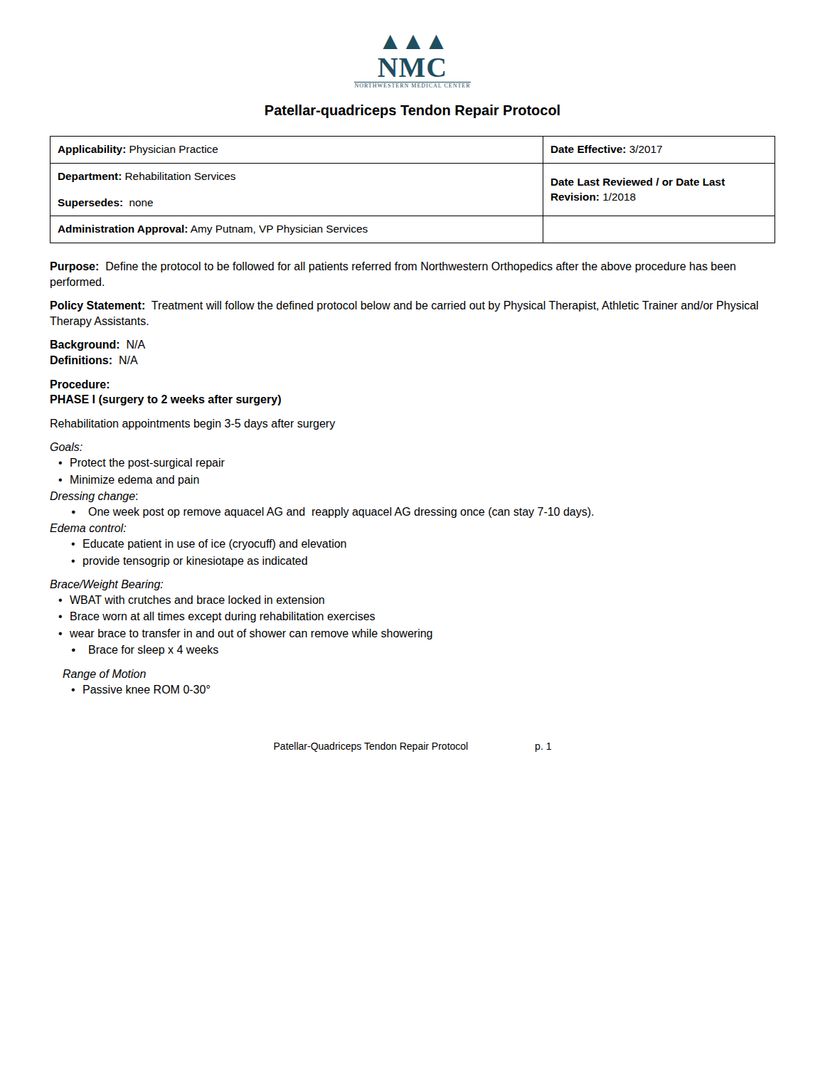▲▲▲
NMC
NORTHWESTERN MEDICAL CENTER
Patellar-quadriceps Tendon Repair Protocol
| Applicability: Physician Practice | Date Effective: 3/2017 |
| Department: Rehabilitation Services | Date Last Reviewed / or Date Last Revision: 1/2018 |
| Supersedes: none |
| Administration Approval: Amy Putnam, VP Physician Services | |
Purpose: Define the protocol to be followed for all patients referred from Northwestern Orthopedics after the above procedure has been performed.
Policy Statement: Treatment will follow the defined protocol below and be carried out by Physical Therapist, Athletic Trainer and/or Physical Therapy Assistants.
Background: N/A
Definitions: N/A
Procedure:
PHASE I (surgery to 2 weeks after surgery)
Rehabilitation appointments begin 3-5 days after surgery
Goals:
Protect the post-surgical repair
Minimize edema and pain
Dressing change:
One week post op remove aquacel AG and reapply aquacel AG dressing once (can stay 7-10 days).
Edema control:
Educate patient in use of ice (cryocuff) and elevation
provide tensogrip or kinesiotape as indicated
Brace/Weight Bearing:
WBAT with crutches and brace locked in extension
Brace worn at all times except during rehabilitation exercises
wear brace to transfer in and out of shower can remove while showering
Brace for sleep x 4 weeks
Range of Motion
Passive knee ROM 0-30°
Patellar-Quadriceps Tendon Repair Protocol p. 1